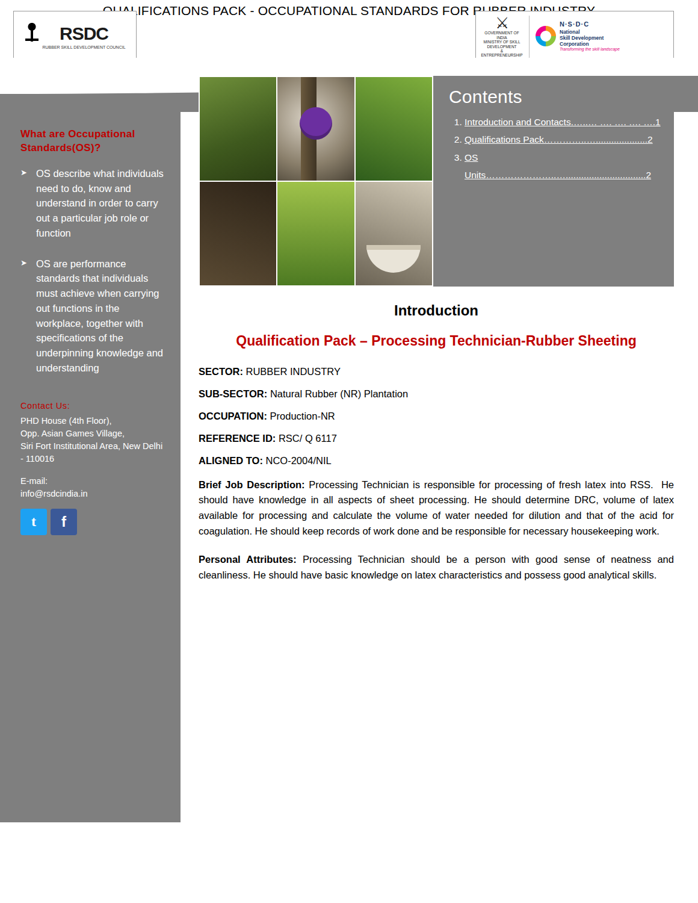RSDC RUBBER SKILL DEVELOPMENT COUNCIL
⚔
GOVERNMENT OF INDIA
MINISTRY OF SKILL DEVELOPMENT
& ENTREPRENEURSHIP
N·S·D·C
National
Skill Development
Corporation
Transforming the skill landscape
QUALIFICATIONS PACK - OCCUPATIONAL STANDARDS FOR RUBBER INDUSTRY
What are Occupational Standards(OS)?
OS describe what individuals need to do, know and understand in order to carry out a particular job role or function
OS are performance standards that individuals must achieve when carrying out functions in the workplace, together with specifications of the underpinning knowledge and understanding
Contact Us:
PHD House (4th Floor),
Opp. Asian Games Village,
Siri Fort Institutional Area, New Delhi - 110016
E-mail:
info@rsdcindia.in
t
f
Contents
Introduction and Contacts.…..… …. …. …. ….1
Qualifications Pack…………..…....................2
OS Units…………………..…...............................2
Introduction
Qualification Pack – Processing Technician-Rubber Sheeting
SECTOR: RUBBER INDUSTRY
SUB-SECTOR: Natural Rubber (NR) Plantation
OCCUPATION: Production-NR
REFERENCE ID: RSC/ Q 6117
ALIGNED TO: NCO-2004/NIL
Brief Job Description: Processing Technician is responsible for processing of fresh latex into RSS. He should have knowledge in all aspects of sheet processing. He should determine DRC, volume of latex available for processing and calculate the volume of water needed for dilution and that of the acid for coagulation. He should keep records of work done and be responsible for necessary housekeeping work.
Personal Attributes: Processing Technician should be a person with good sense of neatness and cleanliness. He should have basic knowledge on latex characteristics and possess good analytical skills.